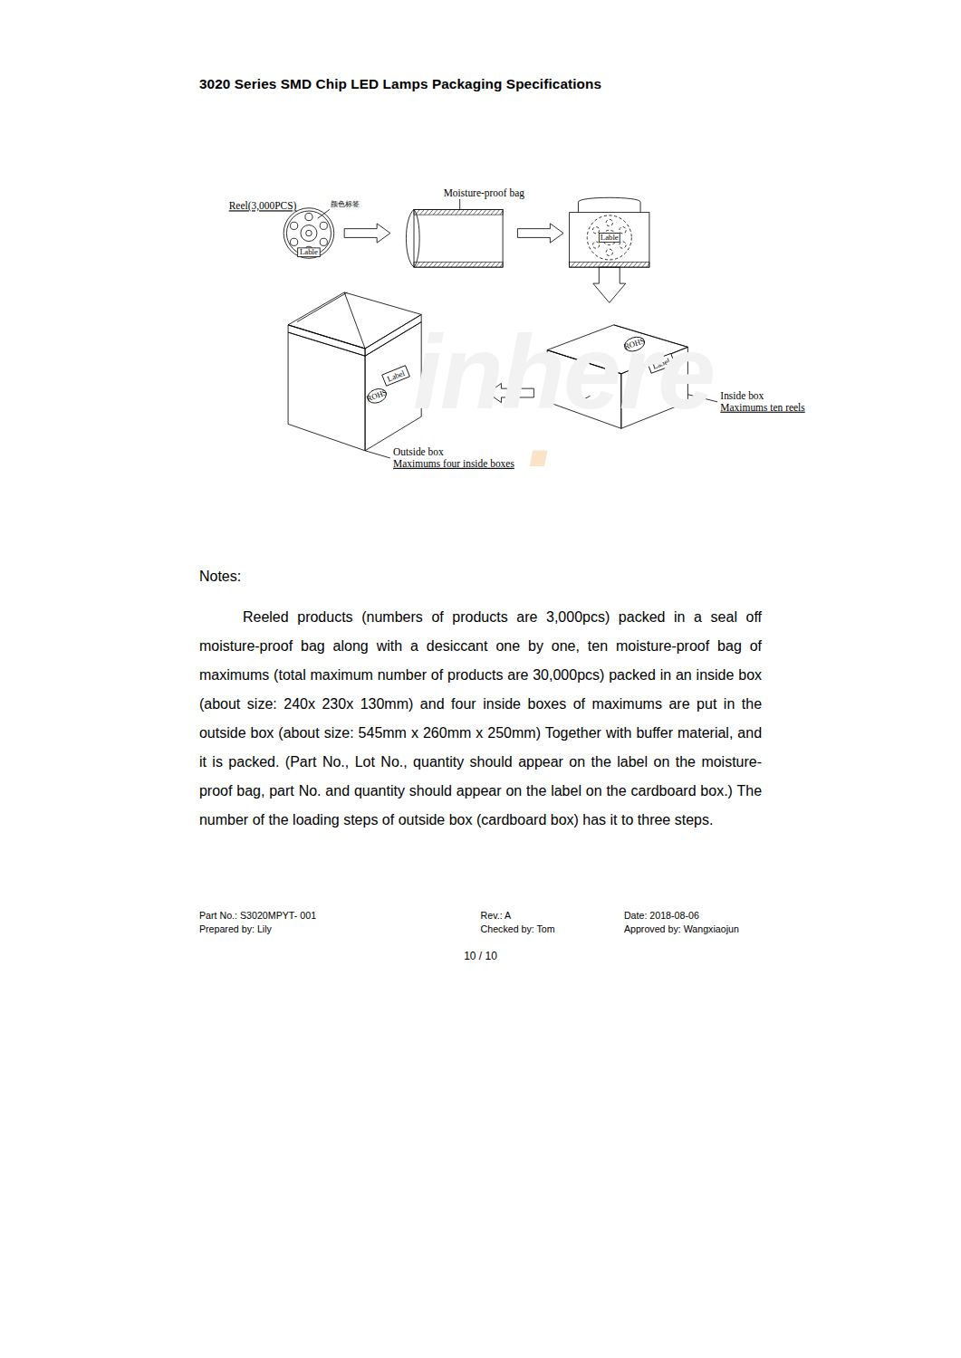3020 Series SMD Chip LED Lamps Packaging Specifications
inhere.
Lable Reel(3,000PCS) 颜色标签 Moisture-proof bag Lable Label ROHS Inside box Maximums ten reels Label ROHS Outside box Maximums four inside boxes
Notes:
Reeled products (numbers of products are 3,000pcs) packed in a seal off moisture-proof bag along with a desiccant one by one, ten moisture-proof bag of maximums (total maximum number of products are 30,000pcs) packed in an inside box (about size: 240x 230x 130mm) and four inside boxes of maximums are put in the outside box (about size: 545mm x 260mm x 250mm) Together with buffer material, and it is packed. (Part No., Lot No., quantity should appear on the label on the moisture-proof bag, part No. and quantity should appear on the label on the cardboard box.) The number of the loading steps of outside box (cardboard box) has it to three steps.
| Part No.: S3020MPYT- 001 | Rev.: A | Date: 2018-08-06 |
| Prepared by: Lily | Checked by: Tom | Approved by: Wangxiaojun |
10 / 10